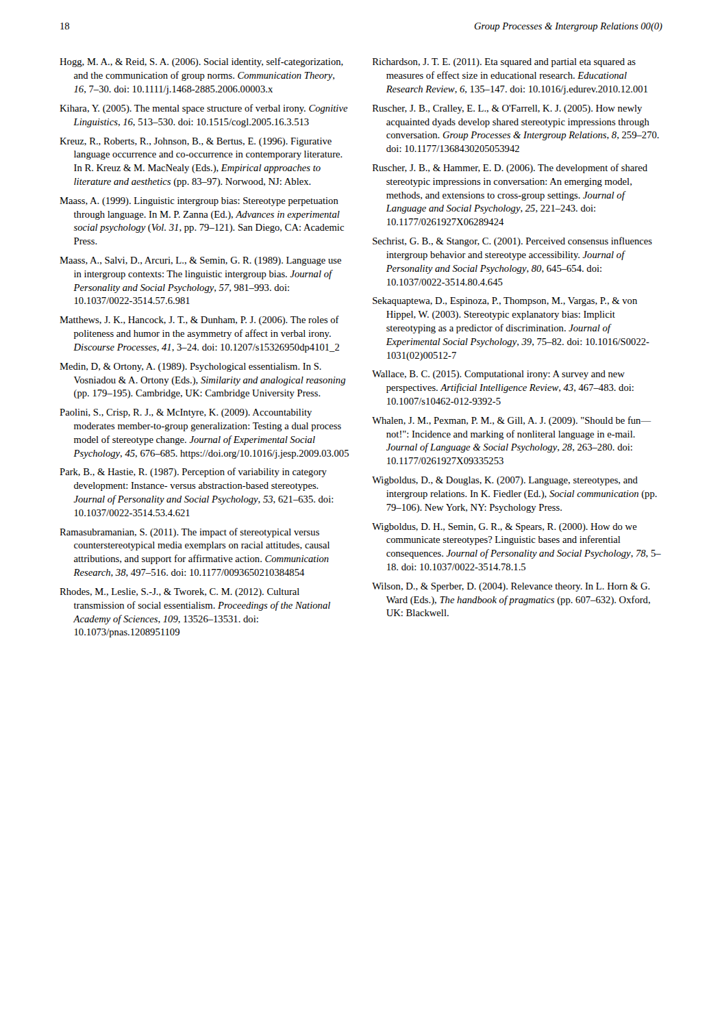18 Group Processes & Intergroup Relations 00(0)
Hogg, M. A., & Reid, S. A. (2006). Social identity, self-categorization, and the communication of group norms. Communication Theory, 16, 7–30. doi: 10.1111/j.1468-2885.2006.00003.x
Kihara, Y. (2005). The mental space structure of verbal irony. Cognitive Linguistics, 16, 513–530. doi: 10.1515/cogl.2005.16.3.513
Kreuz, R., Roberts, R., Johnson, B., & Bertus, E. (1996). Figurative language occurrence and co-occurrence in contemporary literature. In R. Kreuz & M. MacNealy (Eds.), Empirical approaches to literature and aesthetics (pp. 83–97). Norwood, NJ: Ablex.
Maass, A. (1999). Linguistic intergroup bias: Stereotype perpetuation through language. In M. P. Zanna (Ed.), Advances in experimental social psychology (Vol. 31, pp. 79–121). San Diego, CA: Academic Press.
Maass, A., Salvi, D., Arcuri, L., & Semin, G. R. (1989). Language use in intergroup contexts: The linguistic intergroup bias. Journal of Personality and Social Psychology, 57, 981–993. doi: 10.1037/0022-3514.57.6.981
Matthews, J. K., Hancock, J. T., & Dunham, P. J. (2006). The roles of politeness and humor in the asymmetry of affect in verbal irony. Discourse Processes, 41, 3–24. doi: 10.1207/s15326950dp4101_2
Medin, D, & Ortony, A. (1989). Psychological essentialism. In S. Vosniadou & A. Ortony (Eds.), Similarity and analogical reasoning (pp. 179–195). Cambridge, UK: Cambridge University Press.
Paolini, S., Crisp, R. J., & McIntyre, K. (2009). Accountability moderates member-to-group generalization: Testing a dual process model of stereotype change. Journal of Experimental Social Psychology, 45, 676–685. https://doi.org/10.1016/j.jesp.2009.03.005
Park, B., & Hastie, R. (1987). Perception of variability in category development: Instance- versus abstraction-based stereotypes. Journal of Personality and Social Psychology, 53, 621–635. doi: 10.1037/0022-3514.53.4.621
Ramasubramanian, S. (2011). The impact of stereotypical versus counterstereotypical media exemplars on racial attitudes, causal attributions, and support for affirmative action. Communication Research, 38, 497–516. doi: 10.1177/0093650210384854
Rhodes, M., Leslie, S.-J., & Tworek, C. M. (2012). Cultural transmission of social essentialism. Proceedings of the National Academy of Sciences, 109, 13526–13531. doi: 10.1073/pnas.1208951109
Richardson, J. T. E. (2011). Eta squared and partial eta squared as measures of effect size in educational research. Educational Research Review, 6, 135–147. doi: 10.1016/j.edurev.2010.12.001
Ruscher, J. B., Cralley, E. L., & O'Farrell, K. J. (2005). How newly acquainted dyads develop shared stereotypic impressions through conversation. Group Processes & Intergroup Relations, 8, 259–270. doi: 10.1177/1368430205053942
Ruscher, J. B., & Hammer, E. D. (2006). The development of shared stereotypic impressions in conversation: An emerging model, methods, and extensions to cross-group settings. Journal of Language and Social Psychology, 25, 221–243. doi: 10.1177/0261927X06289424
Sechrist, G. B., & Stangor, C. (2001). Perceived consensus influences intergroup behavior and stereotype accessibility. Journal of Personality and Social Psychology, 80, 645–654. doi: 10.1037/0022-3514.80.4.645
Sekaquaptewa, D., Espinoza, P., Thompson, M., Vargas, P., & von Hippel, W. (2003). Stereotypic explanatory bias: Implicit stereotyping as a predictor of discrimination. Journal of Experimental Social Psychology, 39, 75–82. doi: 10.1016/S0022-1031(02)00512-7
Wallace, B. C. (2015). Computational irony: A survey and new perspectives. Artificial Intelligence Review, 43, 467–483. doi: 10.1007/s10462-012-9392-5
Whalen, J. M., Pexman, P. M., & Gill, A. J. (2009). "Should be fun—not!": Incidence and marking of nonliteral language in e-mail. Journal of Language & Social Psychology, 28, 263–280. doi: 10.1177/0261927X09335253
Wigboldus, D., & Douglas, K. (2007). Language, stereotypes, and intergroup relations. In K. Fiedler (Ed.), Social communication (pp. 79–106). New York, NY: Psychology Press.
Wigboldus, D. H., Semin, G. R., & Spears, R. (2000). How do we communicate stereotypes? Linguistic bases and inferential consequences. Journal of Personality and Social Psychology, 78, 5–18. doi: 10.1037/0022-3514.78.1.5
Wilson, D., & Sperber, D. (2004). Relevance theory. In L. Horn & G. Ward (Eds.), The handbook of pragmatics (pp. 607–632). Oxford, UK: Blackwell.